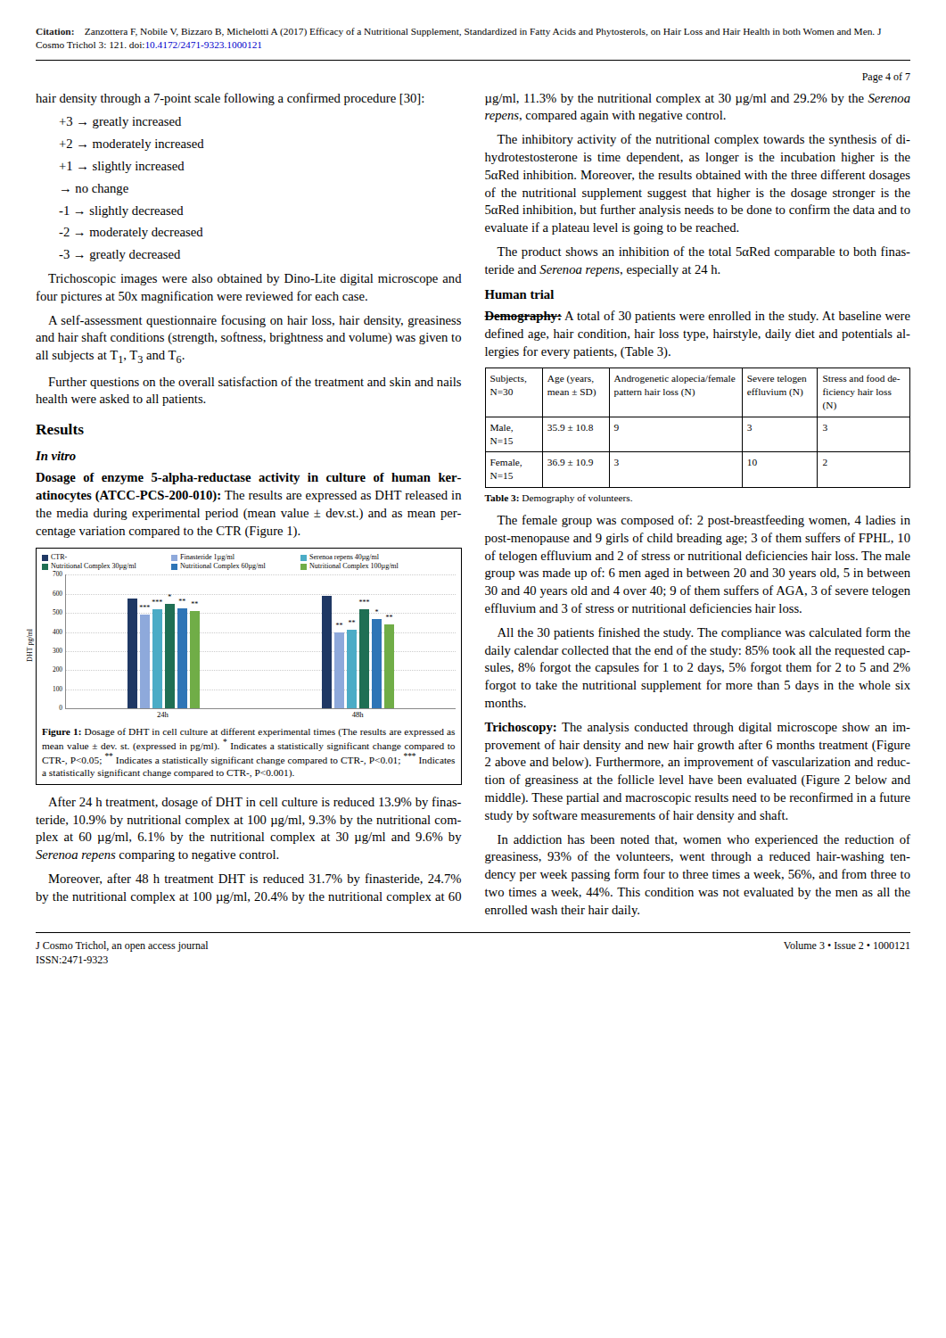Citation: Zanzottera F, Nobile V, Bizzaro B, Michelotti A (2017) Efficacy of a Nutritional Supplement, Standardized in Fatty Acids and Phytosterols, on Hair Loss and Hair Health in both Women and Men. J Cosmo Trichol 3: 121. doi:10.4172/2471-9323.1000121
Page 4 of 7
hair density through a 7-point scale following a confirmed procedure [30]:
+3 → greatly increased
+2 → moderately increased
+1 → slightly increased
→ no change
-1 → slightly decreased
-2 → moderately decreased
-3 → greatly decreased
Trichoscopic images were also obtained by Dino-Lite digital microscope and four pictures at 50x magnification were reviewed for each case.
A self-assessment questionnaire focusing on hair loss, hair density, greasiness and hair shaft conditions (strength, softness, brightness and volume) was given to all subjects at T1, T3 and T6.
Further questions on the overall satisfaction of the treatment and skin and nails health were asked to all patients.
Results
In vitro
Dosage of enzyme 5-alpha-reductase activity in culture of human keratinocytes (ATCC-PCS-200-010): The results are expressed as DHT released in the media during experimental period (mean value ± dev.st.) and as mean percentage variation compared to the CTR (Figure 1).
CTR-
Finasteride 1µg/ml
Serenoa repens 40µg/ml
Nutritional Complex 30µg/ml
Nutritional Complex 60µg/ml
Nutritional Complex 100µg/ml
DHT pg/ml
700
600
500
400
300
200
100
0
***
***
*
**
**
**
**
***
*
**
24h
48h
Figure 1: Dosage of DHT in cell culture at different experimental times (The results are expressed as mean value ± dev. st. (expressed in pg/ml). * Indicates a statistically significant change compared to CTR-, P<0.05; ** Indicates a statistically significant change compared to CTR-, P<0.01; *** Indicates a statistically significant change compared to CTR-, P<0.001).
After 24 h treatment, dosage of DHT in cell culture is reduced 13.9% by finasteride, 10.9% by nutritional complex at 100 µg/ml, 9.3% by the nutritional complex at 60 µg/ml, 6.1% by the nutritional complex at 30 µg/ml and 9.6% by Serenoa repens comparing to negative control.
Moreover, after 48 h treatment DHT is reduced 31.7% by finasteride, 24.7% by the nutritional complex at 100 µg/ml, 20.4% by the nutritional complex at 60 µg/ml, 11.3% by the nutritional complex at 30 µg/ml and 29.2% by the Serenoa repens, compared again with negative control.
The inhibitory activity of the nutritional complex towards the synthesis of dihydrotestosterone is time dependent, as longer is the incubation higher is the 5αRed inhibition. Moreover, the results obtained with the three different dosages of the nutritional supplement suggest that higher is the dosage stronger is the 5αRed inhibition, but further analysis needs to be done to confirm the data and to evaluate if a plateau level is going to be reached.
The product shows an inhibition of the total 5αRed comparable to both finasteride and Serenoa repens, especially at 24 h.
Human trial
Demography: A total of 30 patients were enrolled in the study. At baseline were defined age, hair condition, hair loss type, hairstyle, daily diet and potentials allergies for every patients, (Table 3).
| Subjects, N=30 | Age (years, mean ± SD) | Androgenetic alopecia/female pattern hair loss (N) | Severe telogen effluvium (N) | Stress and food deficiency hair loss (N) |
| --- | --- | --- | --- | --- |
| Male, N=15 | 35.9 ± 10.8 | 9 | 3 | 3 |
| Female, N=15 | 36.9 ± 10.9 | 3 | 10 | 2 |
Table 3: Demography of volunteers.
The female group was composed of: 2 post-breastfeeding women, 4 ladies in post-menopause and 9 girls of child breading age; 3 of them suffers of FPHL, 10 of telogen effluvium and 2 of stress or nutritional deficiencies hair loss. The male group was made up of: 6 men aged in between 20 and 30 years old, 5 in between 30 and 40 years old and 4 over 40; 9 of them suffers of AGA, 3 of severe telogen effluvium and 3 of stress or nutritional deficiencies hair loss.
All the 30 patients finished the study. The compliance was calculated form the daily calendar collected that the end of the study: 85% took all the requested capsules, 8% forgot the capsules for 1 to 2 days, 5% forgot them for 2 to 5 and 2% forgot to take the nutritional supplement for more than 5 days in the whole six months.
Trichoscopy: The analysis conducted through digital microscope show an improvement of hair density and new hair growth after 6 months treatment (Figure 2 above and below). Furthermore, an improvement of vascularization and reduction of greasiness at the follicle level have been evaluated (Figure 2 below and middle). These partial and macroscopic results need to be reconfirmed in a future study by software measurements of hair density and shaft.
In addiction has been noted that, women who experienced the reduction of greasiness, 93% of the volunteers, went through a reduced hair-washing tendency per week passing form four to three times a week, 56%, and from three to two times a week, 44%. This condition was not evaluated by the men as all the enrolled wash their hair daily.
J Cosmo Trichol, an open access journal
ISSN:2471-9323
Volume 3 • Issue 2 • 1000121